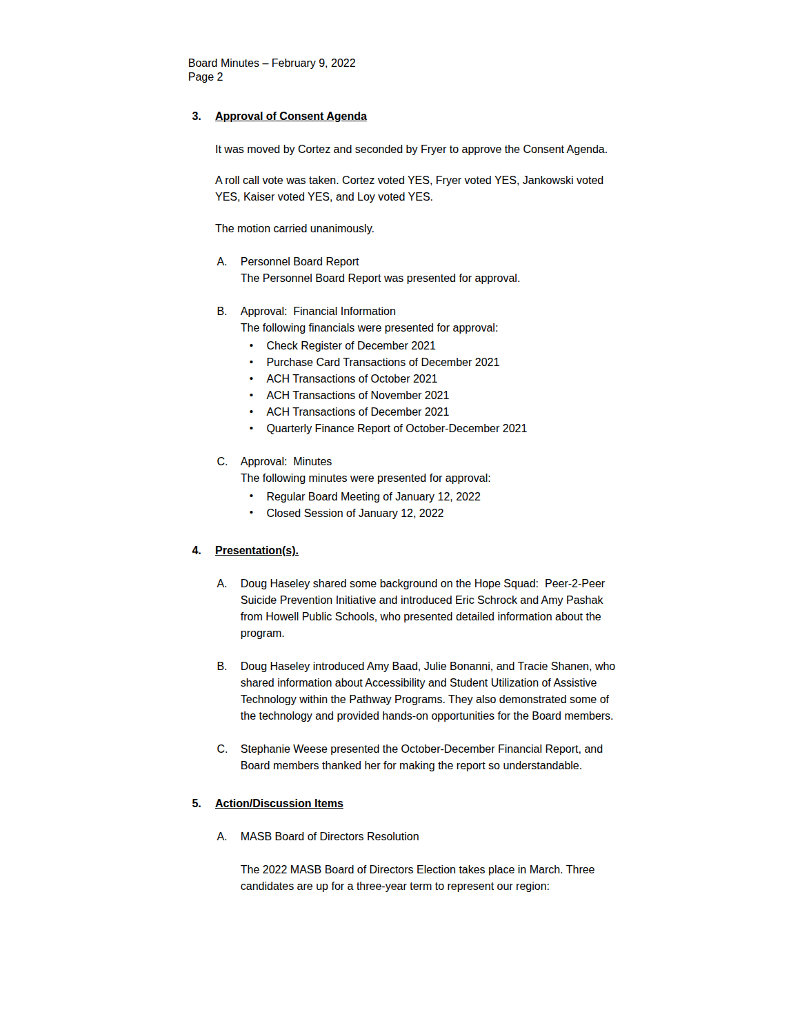Board Minutes – February 9, 2022
Page 2
3.
Approval of Consent Agenda
It was moved by Cortez and seconded by Fryer to approve the Consent Agenda.
A roll call vote was taken. Cortez voted YES, Fryer voted YES, Jankowski voted YES, Kaiser voted YES, and Loy voted YES.
The motion carried unanimously.
A.
Personnel Board Report
The Personnel Board Report was presented for approval.
B.
Approval: Financial Information
The following financials were presented for approval:
Check Register of December 2021
Purchase Card Transactions of December 2021
ACH Transactions of October 2021
ACH Transactions of November 2021
ACH Transactions of December 2021
Quarterly Finance Report of October-December 2021
C.
Approval: Minutes
The following minutes were presented for approval:
Regular Board Meeting of January 12, 2022
Closed Session of January 12, 2022
4.
Presentation(s).
A.
Doug Haseley shared some background on the Hope Squad: Peer-2-Peer Suicide Prevention Initiative and introduced Eric Schrock and Amy Pashak from Howell Public Schools, who presented detailed information about the program.
B.
Doug Haseley introduced Amy Baad, Julie Bonanni, and Tracie Shanen, who shared information about Accessibility and Student Utilization of Assistive Technology within the Pathway Programs. They also demonstrated some of the technology and provided hands-on opportunities for the Board members.
C.
Stephanie Weese presented the October-December Financial Report, and Board members thanked her for making the report so understandable.
5.
Action/Discussion Items
A.
MASB Board of Directors Resolution
The 2022 MASB Board of Directors Election takes place in March. Three candidates are up for a three-year term to represent our region: